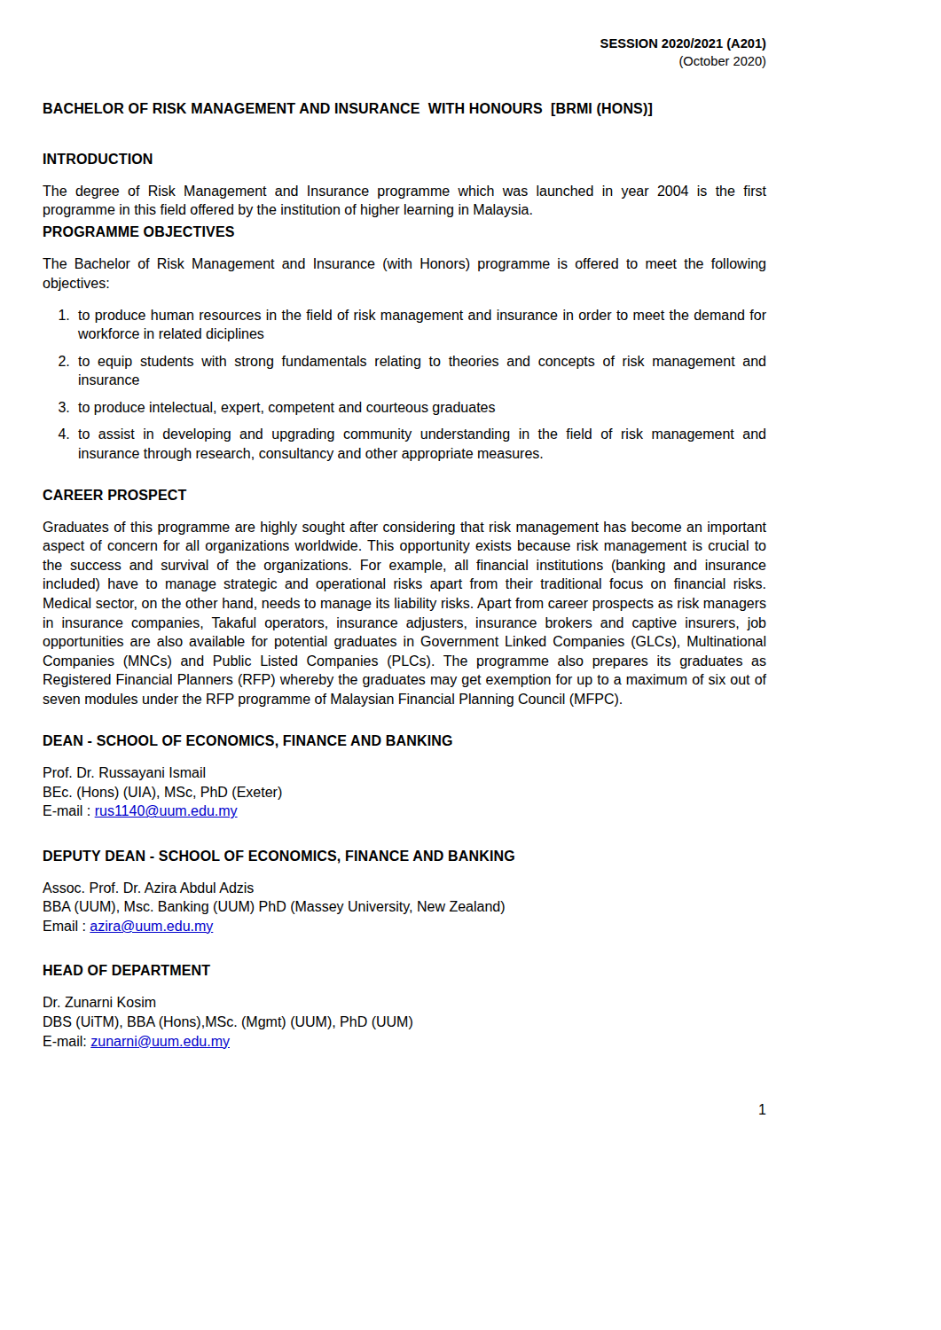SESSION 2020/2021 (A201)
(October 2020)
BACHELOR OF RISK MANAGEMENT AND INSURANCE WITH HONOURS [BRMI (HONS)]
INTRODUCTION
The degree of Risk Management and Insurance programme which was launched in year 2004 is the first programme in this field offered by the institution of higher learning in Malaysia.
PROGRAMME OBJECTIVES
The Bachelor of Risk Management and Insurance (with Honors) programme is offered to meet the following objectives:
to produce human resources in the field of risk management and insurance in order to meet the demand for workforce in related diciplines
to equip students with strong fundamentals relating to theories and concepts of risk management and insurance
to produce intelectual, expert, competent and courteous graduates
to assist in developing and upgrading community understanding in the field of risk management and insurance through research, consultancy and other appropriate measures.
CAREER PROSPECT
Graduates of this programme are highly sought after considering that risk management has become an important aspect of concern for all organizations worldwide. This opportunity exists because risk management is crucial to the success and survival of the organizations. For example, all financial institutions (banking and insurance included) have to manage strategic and operational risks apart from their traditional focus on financial risks. Medical sector, on the other hand, needs to manage its liability risks. Apart from career prospects as risk managers in insurance companies, Takaful operators, insurance adjusters, insurance brokers and captive insurers, job opportunities are also available for potential graduates in Government Linked Companies (GLCs), Multinational Companies (MNCs) and Public Listed Companies (PLCs). The programme also prepares its graduates as Registered Financial Planners (RFP) whereby the graduates may get exemption for up to a maximum of six out of seven modules under the RFP programme of Malaysian Financial Planning Council (MFPC).
DEAN - SCHOOL OF ECONOMICS, FINANCE AND BANKING
Prof. Dr. Russayani Ismail
BEc. (Hons) (UIA), MSc, PhD (Exeter)
E-mail : rus1140@uum.edu.my
DEPUTY DEAN - SCHOOL OF ECONOMICS, FINANCE AND BANKING
Assoc. Prof. Dr. Azira Abdul Adzis
BBA (UUM), Msc. Banking (UUM) PhD (Massey University, New Zealand)
Email : azira@uum.edu.my
HEAD OF DEPARTMENT
Dr. Zunarni Kosim
DBS (UiTM), BBA (Hons),MSc. (Mgmt) (UUM), PhD (UUM)
E-mail: zunarni@uum.edu.my
1